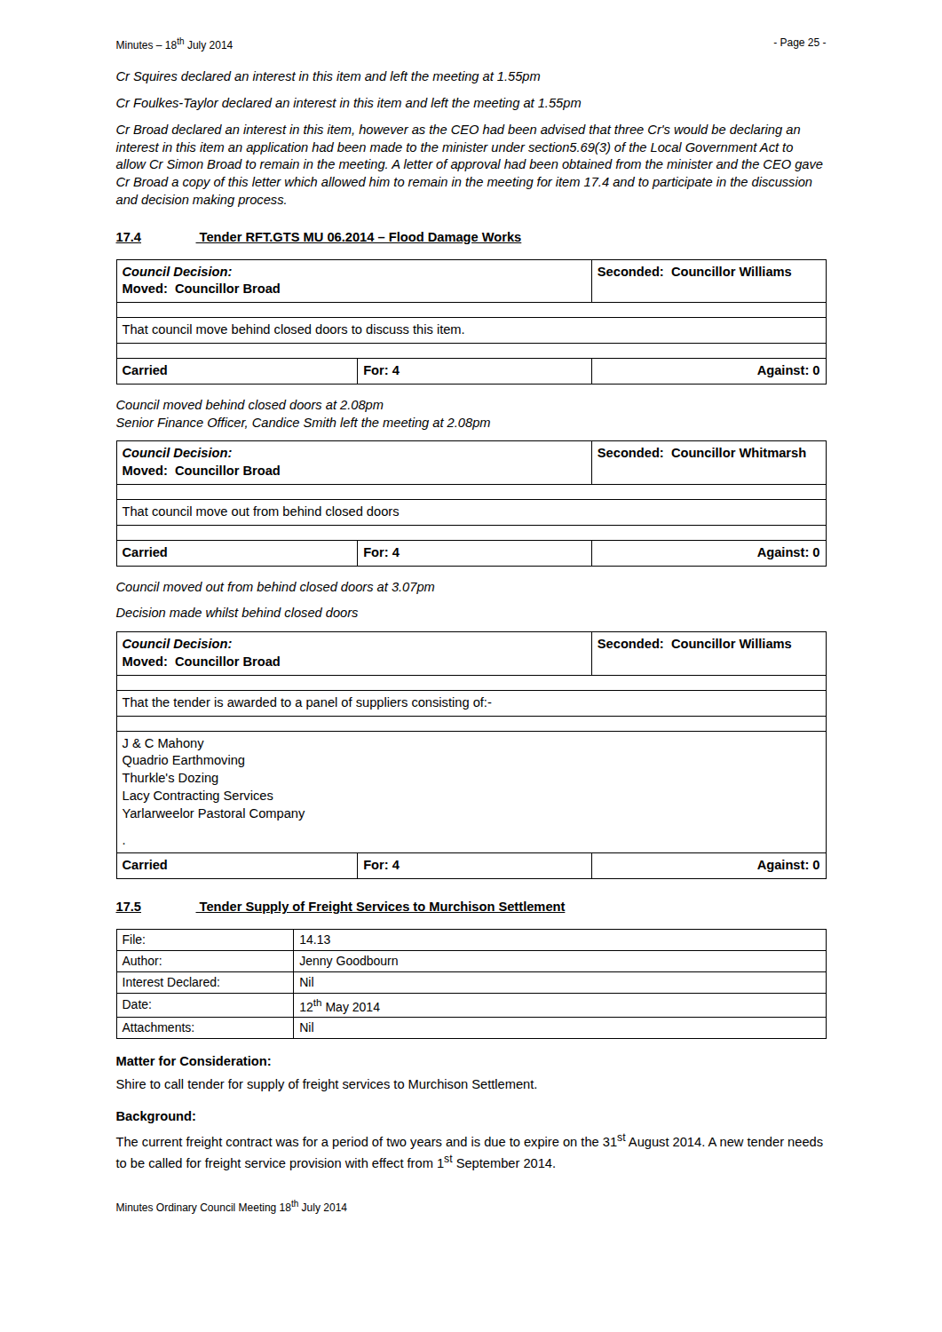Minutes – 18th July 2014 - Page 25 -
Cr Squires declared an interest in this item and left the meeting at 1.55pm
Cr Foulkes-Taylor declared an interest in this item and left the meeting at 1.55pm
Cr Broad declared an interest in this item, however as the CEO had been advised that three Cr's would be declaring an interest in this item an application had been made to the minister under section5.69(3) of the Local Government Act to allow Cr Simon Broad to remain in the meeting. A letter of approval had been obtained from the minister and the CEO gave Cr Broad a copy of this letter which allowed him to remain in the meeting for item 17.4 and to participate in the discussion and decision making process.
17.4 Tender RFT.GTS MU 06.2014 – Flood Damage Works
| Council Decision: Moved: Councillor Broad | Seconded: Councillor Williams |
| That council move behind closed doors to discuss this item. |
| Carried | For: 4 | Against: 0 |
Council moved behind closed doors at 2.08pm
Senior Finance Officer, Candice Smith left the meeting at 2.08pm
| Council Decision: Moved: Councillor Broad | Seconded: Councillor Whitmarsh |
| That council move out from behind closed doors |
| Carried | For: 4 | Against: 0 |
Council moved out from behind closed doors at 3.07pm
Decision made whilst behind closed doors
| Council Decision: Moved: Councillor Broad | Seconded: Councillor Williams |
| That the tender is awarded to a panel of suppliers consisting of:- |
| J & C Mahony Quadrio Earthmoving Thurkle's Dozing Lacy Contracting Services Yarlarweelor Pastoral Company . |
| Carried | For: 4 | Against: 0 |
17.5 Tender Supply of Freight Services to Murchison Settlement
| File: | 14.13 |
| Author: | Jenny Goodbourn |
| Interest Declared: | Nil |
| Date: | 12 th May 2014 |
| Attachments: | Nil |
Matter for Consideration:
Shire to call tender for supply of freight services to Murchison Settlement.
Background:
The current freight contract was for a period of two years and is due to expire on the 31st August 2014. A new tender needs to be called for freight service provision with effect from 1st September 2014.
Minutes Ordinary Council Meeting 18th July 2014